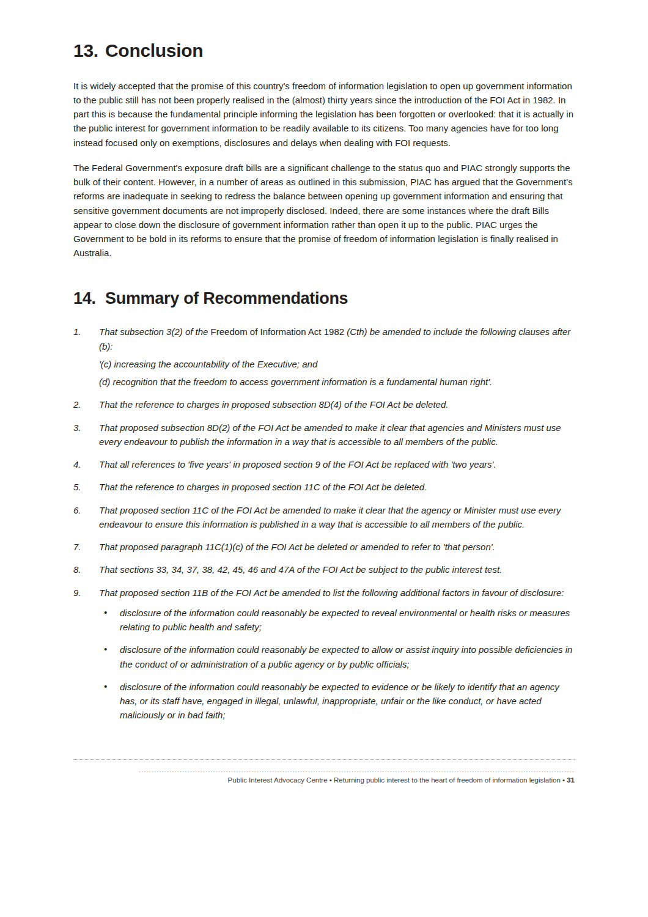13. Conclusion
It is widely accepted that the promise of this country's freedom of information legislation to open up government information to the public still has not been properly realised in the (almost) thirty years since the introduction of the FOI Act in 1982. In part this is because the fundamental principle informing the legislation has been forgotten or overlooked: that it is actually in the public interest for government information to be readily available to its citizens. Too many agencies have for too long instead focused only on exemptions, disclosures and delays when dealing with FOI requests.
The Federal Government's exposure draft bills are a significant challenge to the status quo and PIAC strongly supports the bulk of their content. However, in a number of areas as outlined in this submission, PIAC has argued that the Government's reforms are inadequate in seeking to redress the balance between opening up government information and ensuring that sensitive government documents are not improperly disclosed. Indeed, there are some instances where the draft Bills appear to close down the disclosure of government information rather than open it up to the public. PIAC urges the Government to be bold in its reforms to ensure that the promise of freedom of information legislation is finally realised in Australia.
14. Summary of Recommendations
That subsection 3(2) of the Freedom of Information Act 1982 (Cth) be amended to include the following clauses after (b): '(c) increasing the accountability of the Executive; and (d) recognition that the freedom to access government information is a fundamental human right'.
That the reference to charges in proposed subsection 8D(4) of the FOI Act be deleted.
That proposed subsection 8D(2) of the FOI Act be amended to make it clear that agencies and Ministers must use every endeavour to publish the information in a way that is accessible to all members of the public.
That all references to 'five years' in proposed section 9 of the FOI Act be replaced with 'two years'.
That the reference to charges in proposed section 11C of the FOI Act be deleted.
That proposed section 11C of the FOI Act be amended to make it clear that the agency or Minister must use every endeavour to ensure this information is published in a way that is accessible to all members of the public.
That proposed paragraph 11C(1)(c) of the FOI Act be deleted or amended to refer to 'that person'.
That sections 33, 34, 37, 38, 42, 45, 46 and 47A of the FOI Act be subject to the public interest test.
That proposed section 11B of the FOI Act be amended to list the following additional factors in favour of disclosure:
disclosure of the information could reasonably be expected to reveal environmental or health risks or measures relating to public health and safety;
disclosure of the information could reasonably be expected to allow or assist inquiry into possible deficiencies in the conduct of or administration of a public agency or by public officials;
disclosure of the information could reasonably be expected to evidence or be likely to identify that an agency has, or its staff have, engaged in illegal, unlawful, inappropriate, unfair or the like conduct, or have acted maliciously or in bad faith;
..........................................................................................................................................................................
Public Interest Advocacy Centre • Returning public interest to the heart of freedom of information legislation • 31